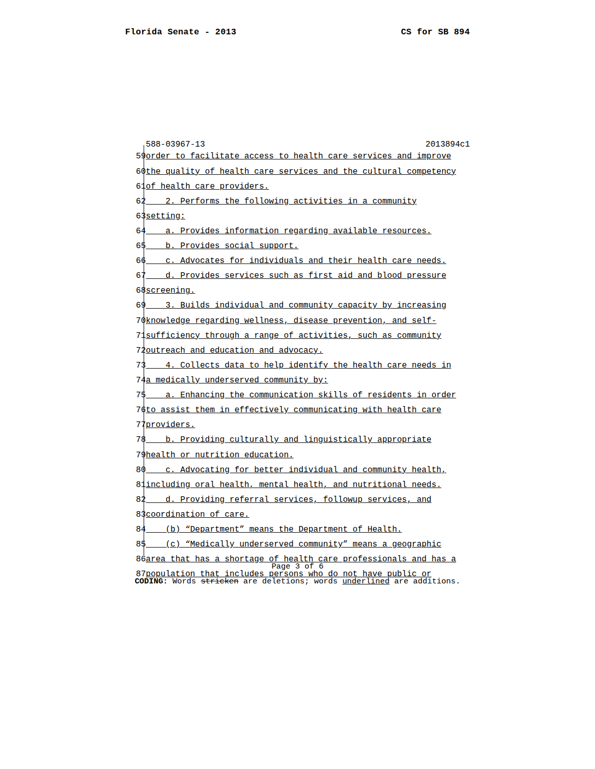Florida Senate - 2013
CS for SB 894
588-03967-13
2013894c1
| 59 | order to facilitate access to health care services and improve |
| 60 | the quality of health care services and the cultural competency |
| 61 | of health care providers. |
| 62 | 2. Performs the following activities in a community |
| 63 | setting: |
| 64 | a. Provides information regarding available resources. |
| 65 | b. Provides social support. |
| 66 | c. Advocates for individuals and their health care needs. |
| 67 | d. Provides services such as first aid and blood pressure |
| 68 | screening. |
| 69 | 3. Builds individual and community capacity by increasing |
| 70 | knowledge regarding wellness, disease prevention, and self- |
| 71 | sufficiency through a range of activities, such as community |
| 72 | outreach and education and advocacy. |
| 73 | 4. Collects data to help identify the health care needs in |
| 74 | a medically underserved community by: |
| 75 | a. Enhancing the communication skills of residents in order |
| 76 | to assist them in effectively communicating with health care |
| 77 | providers. |
| 78 | b. Providing culturally and linguistically appropriate |
| 79 | health or nutrition education. |
| 80 | c. Advocating for better individual and community health, |
| 81 | including oral health, mental health, and nutritional needs. |
| 82 | d. Providing referral services, followup services, and |
| 83 | coordination of care. |
| 84 | (b) “Department” means the Department of Health. |
| 85 | (c) “Medically underserved community” means a geographic |
| 86 | area that has a shortage of health care professionals and has a |
| 87 | population that includes persons who do not have public or |
Page 3 of 6
CODING: Words stricken are deletions; words underlined are additions.